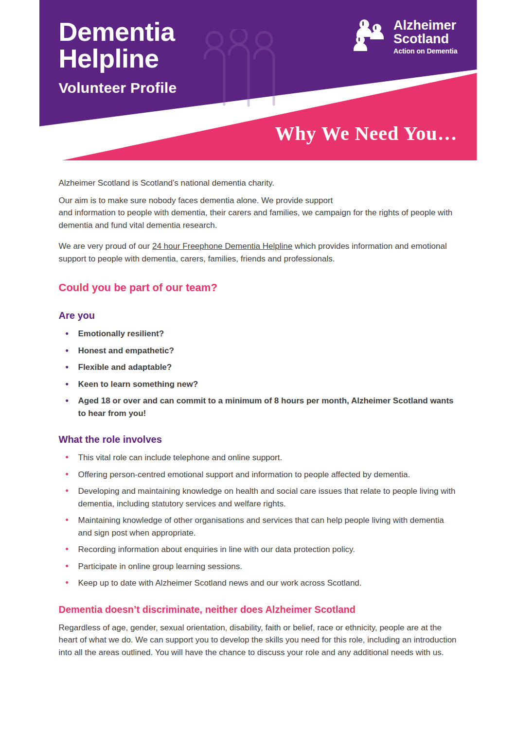Dementia
Helpline
Volunteer Profile
Alzheimer Scotland Action on Dementia
Why We Need You…
Alzheimer Scotland is Scotland’s national dementia charity.
Our aim is to make sure nobody faces dementia alone. We provide support
and information to people with dementia, their carers and families, we campaign for the rights of people with dementia and fund vital dementia research.
We are very proud of our 24 hour Freephone Dementia Helpline which provides information and emotional support to people with dementia, carers, families, friends and professionals.
Could you be part of our team?
Are you
Emotionally resilient?
Honest and empathetic?
Flexible and adaptable?
Keen to learn something new?
Aged 18 or over and can commit to a minimum of 8 hours per month, Alzheimer Scotland wants to hear from you!
What the role involves
This vital role can include telephone and online support.
Offering person-centred emotional support and information to people affected by dementia.
Developing and maintaining knowledge on health and social care issues that relate to people living with dementia, including statutory services and welfare rights.
Maintaining knowledge of other organisations and services that can help people living with dementia and sign post when appropriate.
Recording information about enquiries in line with our data protection policy.
Participate in online group learning sessions.
Keep up to date with Alzheimer Scotland news and our work across Scotland.
Dementia doesn’t discriminate, neither does Alzheimer Scotland
Regardless of age, gender, sexual orientation, disability, faith or belief, race or ethnicity, people are at the heart of what we do. We can support you to develop the skills you need for this role, including an introduction into all the areas outlined. You will have the chance to discuss your role and any additional needs with us.